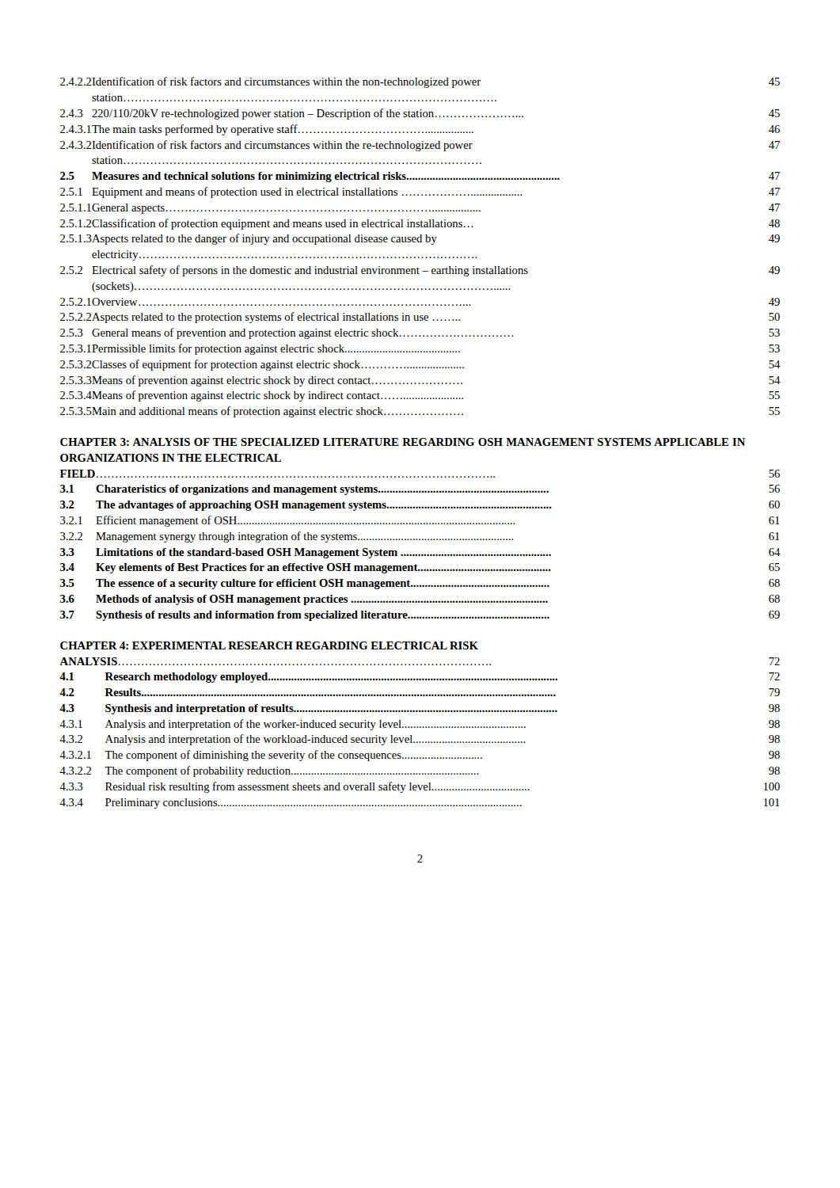| 2.4.2.2 | Identification of risk factors and circumstances within the non-technologized power station……………………………………………………………………………………. | 45 |
| 2.4.3 | 220/110/20kV re-technologized power station – Description of the station…………………... | 45 |
| 2.4.3.1 | The main tasks performed by operative staff……………………………................. | 46 |
| 2.4.3.2 | Identification of risk factors and circumstances within the re-technologized power station………………………………………………………………………………… | 47 |
| 2.5 | Measures and technical solutions for minimizing electrical risks..................................................... | 47 |
| 2.5.1 | Equipment and means of protection used in electrical installations ……………….................. | 47 |
| 2.5.1.1 | General aspects……………………………………………………………................. | 47 |
| 2.5.1.2 | Classification of protection equipment and means used in electrical installations… | 48 |
| 2.5.1.3 | Aspects related to the danger of injury and occupational disease caused by electricity……………………………………………………………………………. | 49 |
| 2.5.2 | Electrical safety of persons in the domestic and industrial environment – earthing installations (sockets)…………………………………………………………………………………...... | 49 |
| 2.5.2.1 | Overview…………………………………………………………………………... | 49 |
| 2.5.2.2 | Aspects related to the protection systems of electrical installations in use …….. | 50 |
| 2.5.3 | General means of prevention and protection against electric shock………………………… | 53 |
| 2.5.3.1 | Permissible limits for protection against electric shock........................................ | 53 |
| 2.5.3.2 | Classes of equipment for protection against electric shock………….................... | 54 |
| 2.5.3.3 | Means of prevention against electric shock by direct contact…………………… | 54 |
| 2.5.3.4 | Means of prevention against electric shock by indirect contact……..................... | 55 |
| 2.5.3.5 | Main and additional means of protection against electric shock………………… | 55 |
| CHAPTER 3: ANALYSIS OF THE SPECIALIZED LITERATURE REGARDING OSH MANAGEMENT SYSTEMS APPLICABLE IN ORGANIZATIONS IN THE ELECTRICAL | |
| FIELD ………………………………………………………………………………………….. | 56 |
| 3.1 | Charateristics of organizations and management systems........................................................... | 56 |
| 3.2 | The advantages of approaching OSH management systems......................................................... | 60 |
| 3.2.1 | Efficient management of OSH................................................................................................ | 61 |
| 3.2.2 | Management synergy through integration of the systems...................................................... | 61 |
| 3.3 | Limitations of the standard-based OSH Management System .................................................... | 64 |
| 3.4 | Key elements of Best Practices for an effective OSH management.............................................. | 65 |
| 3.5 | The essence of a security culture for efficient OSH management................................................ | 68 |
| 3.6 | Methods of analysis of OSH management practices .................................................................... | 68 |
| 3.7 | Synthesis of results and information from specialized literature................................................. | 69 |
| CHAPTER 4: EXPERIMENTAL RESEARCH REGARDING ELECTRICAL RISK | |
| ANALYSIS ……………………………………………………………………………………. | 72 |
| 4.1 | Research methodology employed.................................................................................................... | 72 |
| 4.2 | Results............................................................................................................................................... | 79 |
| 4.3 | Synthesis and interpretation of results........................................................................................... | 98 |
| 4.3.1 | Analysis and interpretation of the worker-induced security level........................................... | 98 |
| 4.3.2 | Analysis and interpretation of the workload-induced security level....................................... | 98 |
| 4.3.2.1 | The component of diminishing the severity of the consequences............................ | 98 |
| 4.3.2.2 | The component of probability reduction................................................................. | 98 |
| 4.3.3 | Residual risk resulting from assessment sheets and overall safety level.................................. | 100 |
| 4.3.4 | Preliminary conclusions......................................................................................................... | 101 |
2